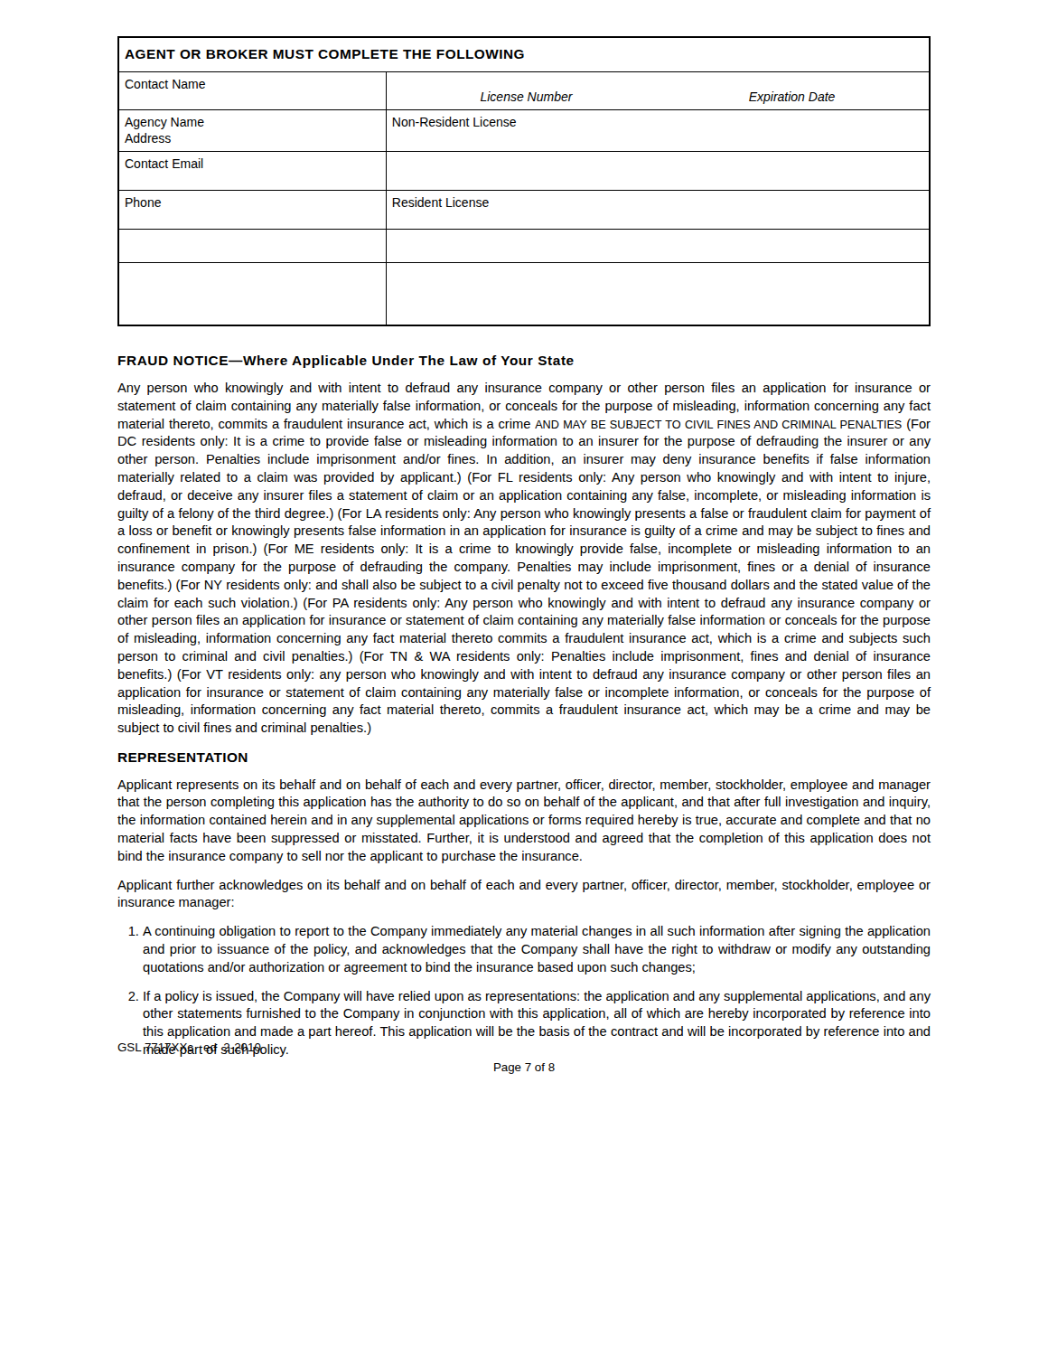| AGENT OR BROKER MUST COMPLETE THE FOLLOWING |
| Contact Name | License Number Expiration Date |
| Agency Name Address | Non-Resident License |
| Contact Email | |
| Phone | Resident License |
FRAUD NOTICE—Where Applicable Under The Law of Your State
Any person who knowingly and with intent to defraud any insurance company or other person files an application for insurance or statement of claim containing any materially false information, or conceals for the purpose of misleading, information concerning any fact material thereto, commits a fraudulent insurance act, which is a crime AND MAY BE SUBJECT TO CIVIL FINES AND CRIMINAL PENALTIES (For DC residents only: It is a crime to provide false or misleading information to an insurer for the purpose of defrauding the insurer or any other person. Penalties include imprisonment and/or fines. In addition, an insurer may deny insurance benefits if false information materially related to a claim was provided by applicant.) (For FL residents only: Any person who knowingly and with intent to injure, defraud, or deceive any insurer files a statement of claim or an application containing any false, incomplete, or misleading information is guilty of a felony of the third degree.) (For LA residents only: Any person who knowingly presents a false or fraudulent claim for payment of a loss or benefit or knowingly presents false information in an application for insurance is guilty of a crime and may be subject to fines and confinement in prison.) (For ME residents only: It is a crime to knowingly provide false, incomplete or misleading information to an insurance company for the purpose of defrauding the company. Penalties may include imprisonment, fines or a denial of insurance benefits.) (For NY residents only: and shall also be subject to a civil penalty not to exceed five thousand dollars and the stated value of the claim for each such violation.) (For PA residents only: Any person who knowingly and with intent to defraud any insurance company or other person files an application for insurance or statement of claim containing any materially false information or conceals for the purpose of misleading, information concerning any fact material thereto commits a fraudulent insurance act, which is a crime and subjects such person to criminal and civil penalties.) (For TN & WA residents only: Penalties include imprisonment, fines and denial of insurance benefits.) (For VT residents only: any person who knowingly and with intent to defraud any insurance company or other person files an application for insurance or statement of claim containing any materially false or incomplete information, or conceals for the purpose of misleading, information concerning any fact material thereto, commits a fraudulent insurance act, which may be a crime and may be subject to civil fines and criminal penalties.)
REPRESENTATION
Applicant represents on its behalf and on behalf of each and every partner, officer, director, member, stockholder, employee and manager that the person completing this application has the authority to do so on behalf of the applicant, and that after full investigation and inquiry, the information contained herein and in any supplemental applications or forms required hereby is true, accurate and complete and that no material facts have been suppressed or misstated. Further, it is understood and agreed that the completion of this application does not bind the insurance company to sell nor the applicant to purchase the insurance.
Applicant further acknowledges on its behalf and on behalf of each and every partner, officer, director, member, stockholder, employee or insurance manager:
A continuing obligation to report to the Company immediately any material changes in all such information after signing the application and prior to issuance of the policy, and acknowledges that the Company shall have the right to withdraw or modify any outstanding quotations and/or authorization or agreement to bind the insurance based upon such changes;
If a policy is issued, the Company will have relied upon as representations: the application and any supplemental applications, and any other statements furnished to the Company in conjunction with this application, all of which are hereby incorporated by reference into this application and made a part hereof. This application will be the basis of the contract and will be incorporated by reference into and made part of such policy.
GSL 7717XXc ed 2-2010
Page 7 of 8